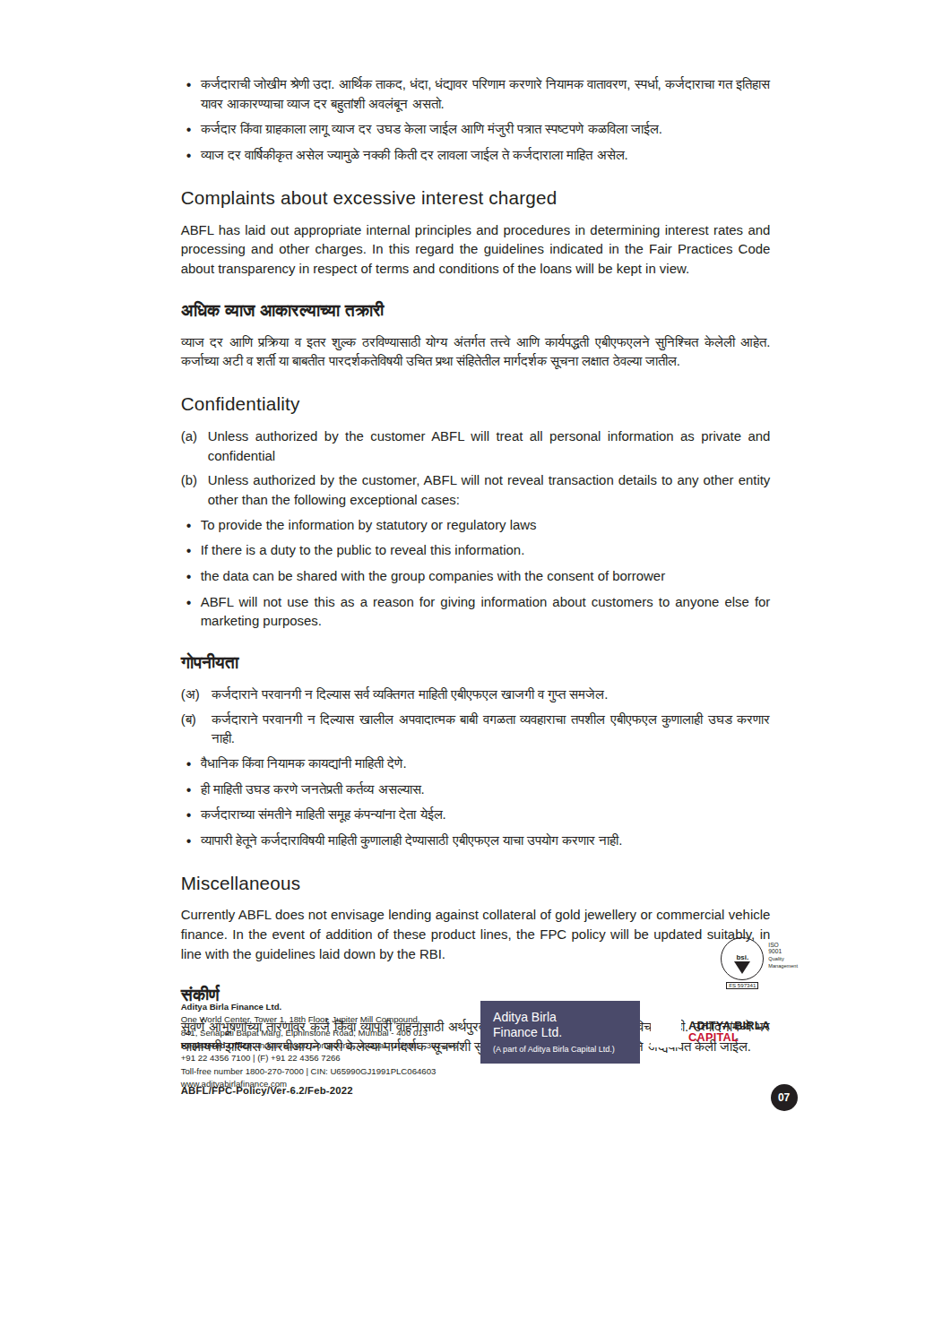कर्जदाराची जोखीम श्रेणी उदा. आर्थिक ताकद, धंदा, धंद्यावर परिणाम करणारे नियामक वातावरण, स्पर्धा, कर्जदाराचा गत इतिहास यावर आकारण्याचा व्याज दर बहुतांशी अवलंबून असतो.
कर्जदार किंवा ग्राहकाला लागू व्याज दर उघड केला जाईल आणि मंजुरी पत्रात स्पष्टपणे कळविला जाईल.
व्याज दर वार्षिकीकृत असेल ज्यामुळे नक्की किती दर लावला जाईल ते कर्जदाराला माहित असेल.
Complaints about excessive interest charged
ABFL has laid out appropriate internal principles and procedures in determining interest rates and processing and other charges. In this regard the guidelines indicated in the Fair Practices Code about transparency in respect of terms and conditions of the loans will be kept in view.
अधिक व्याज आकारल्याच्या तक्रारी
व्याज दर आणि प्रक्रिया व इतर शुल्क ठरविण्यासाठी योग्य अंतर्गत तत्त्वे आणि कार्यपद्धती एबीएफएलने सुनिश्चित केलेली आहेत. कर्जाच्या अटी व शर्ती या बाबतीत पारदर्शकतेविषयी उचित प्रथा संहितेतील मार्गदर्शक सूचना लक्षात ठेवल्या जातील.
Confidentiality
Unless authorized by the customer ABFL will treat all personal information as private and confidential
Unless authorized by the customer, ABFL will not reveal transaction details to any other entity other than the following exceptional cases:
To provide the information by statutory or regulatory laws
If there is a duty to the public to reveal this information.
the data can be shared with the group companies with the consent of borrower
ABFL will not use this as a reason for giving information about customers to anyone else for marketing purposes.
गोपनीयता
(अ) कर्जदाराने परवानगी न दिल्यास सर्व व्यक्तिगत माहिती एबीएफएल खाजगी व गुप्त समजेल.
(ब) कर्जदाराने परवानगी न दिल्यास खालील अपवादात्मक बाबी वगळता व्यवहाराचा तपशील एबीएफएल कुणालाही उघड करणार नाही.
वैधानिक किंवा नियामक कायद्यांनी माहिती देणे.
ही माहिती उघड करणे जनतेप्रती कर्तव्य असल्यास.
कर्जदाराच्या संमतीने माहिती समूह कंपन्यांना देता येईल.
व्यापारी हेतूने कर्जदाराविषयी माहिती कुणालाही देण्यासाठी एबीएफएल याचा उपयोग करणार नाही.
Miscellaneous
Currently ABFL does not envisage lending against collateral of gold jewellery or commercial vehicle finance. In the event of addition of these product lines, the FPC policy will be updated suitably, in line with the guidelines laid down by the RBI.
संकीर्ण
सुवर्ण आभूषणांच्या तारणावर कर्ज किंवा व्यापारी वाहनासाठी अर्थपुरवठा करण्याचा एबीएफएलचा सध्या विचार नाही. उत्पादनांमध्ये भर घालायची झाल्यास आरबीआयने जरी केलेल्या मार्गदर्शक सूचनांशी सुसंगत उचित प्रथा संहिता योग्य रीतीने अद्ययावत केली जाईल.
ABFL/FPC-Policy/Ver-6.2/Feb-2022
bsi.
ISO
9001
Quality
Management
FS 597341
Aditya Birla Finance Ltd.
One World Center, Tower 1, 18th Floor, Jupiter Mill Compound,
841, Senapati Bapat Marg, Elphinstone Road, Mumbai - 400 013
Registered Office: Indian Rayon Compound, Veraval, Gujarat - 362 266
+91 22 4356 7100 | (F) +91 22 4356 7266
Toll-free number 1800-270-7000 | CIN: U65990GJ1991PLC064603
www.adityabirlafinance.com
Aditya Birla
Finance Ltd. (A part of Aditya Birla Capital Ltd.)
ADITYA BIRLA
CAPITAL
07